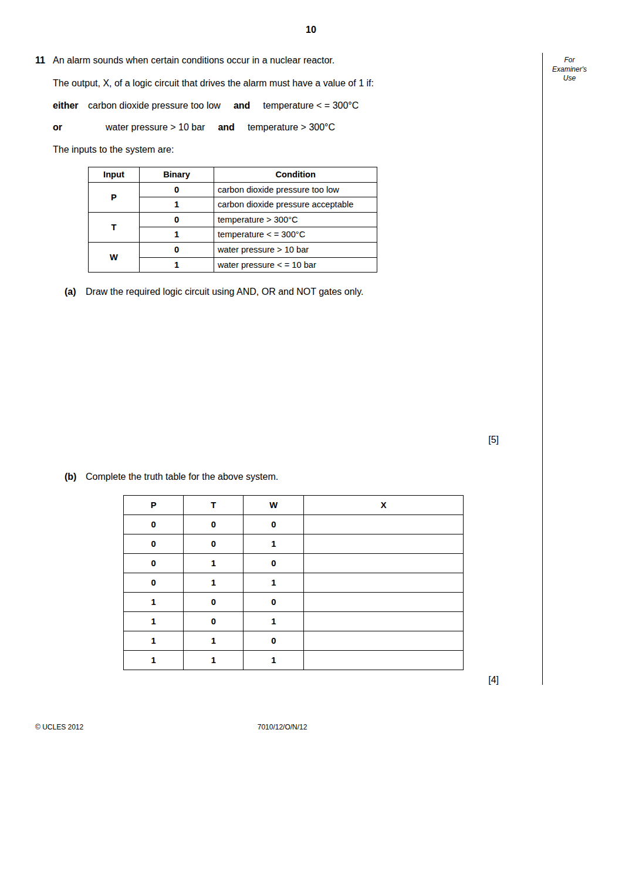10
For
Examiner's
Use
11
An alarm sounds when certain conditions occur in a nuclear reactor.
The output, X, of a logic circuit that drives the alarm must have a value of 1 if:
eithercarbon dioxide pressure too low and temperature < = 300°C
or water pressure > 10 bar and temperature > 300°C
The inputs to the system are:
| Input | Binary | Condition |
| --- | --- | --- |
| P | 0 | carbon dioxide pressure too low |
| 1 | carbon dioxide pressure acceptable |
| T | 0 | temperature > 300°C |
| 1 | temperature < = 300°C |
| W | 0 | water pressure > 10 bar |
| 1 | water pressure < = 10 bar |
(a)
Draw the required logic circuit using AND, OR and NOT gates only.
[5]
(b)
Complete the truth table for the above system.
| P | T | W | X |
| --- | --- | --- | --- |
| 0 | 0 | 0 | |
| 0 | 0 | 1 | |
| 0 | 1 | 0 | |
| 0 | 1 | 1 | |
| 1 | 0 | 0 | |
| 1 | 0 | 1 | |
| 1 | 1 | 0 | |
| 1 | 1 | 1 | |
[4]
© UCLES 2012
7010/12/O/N/12